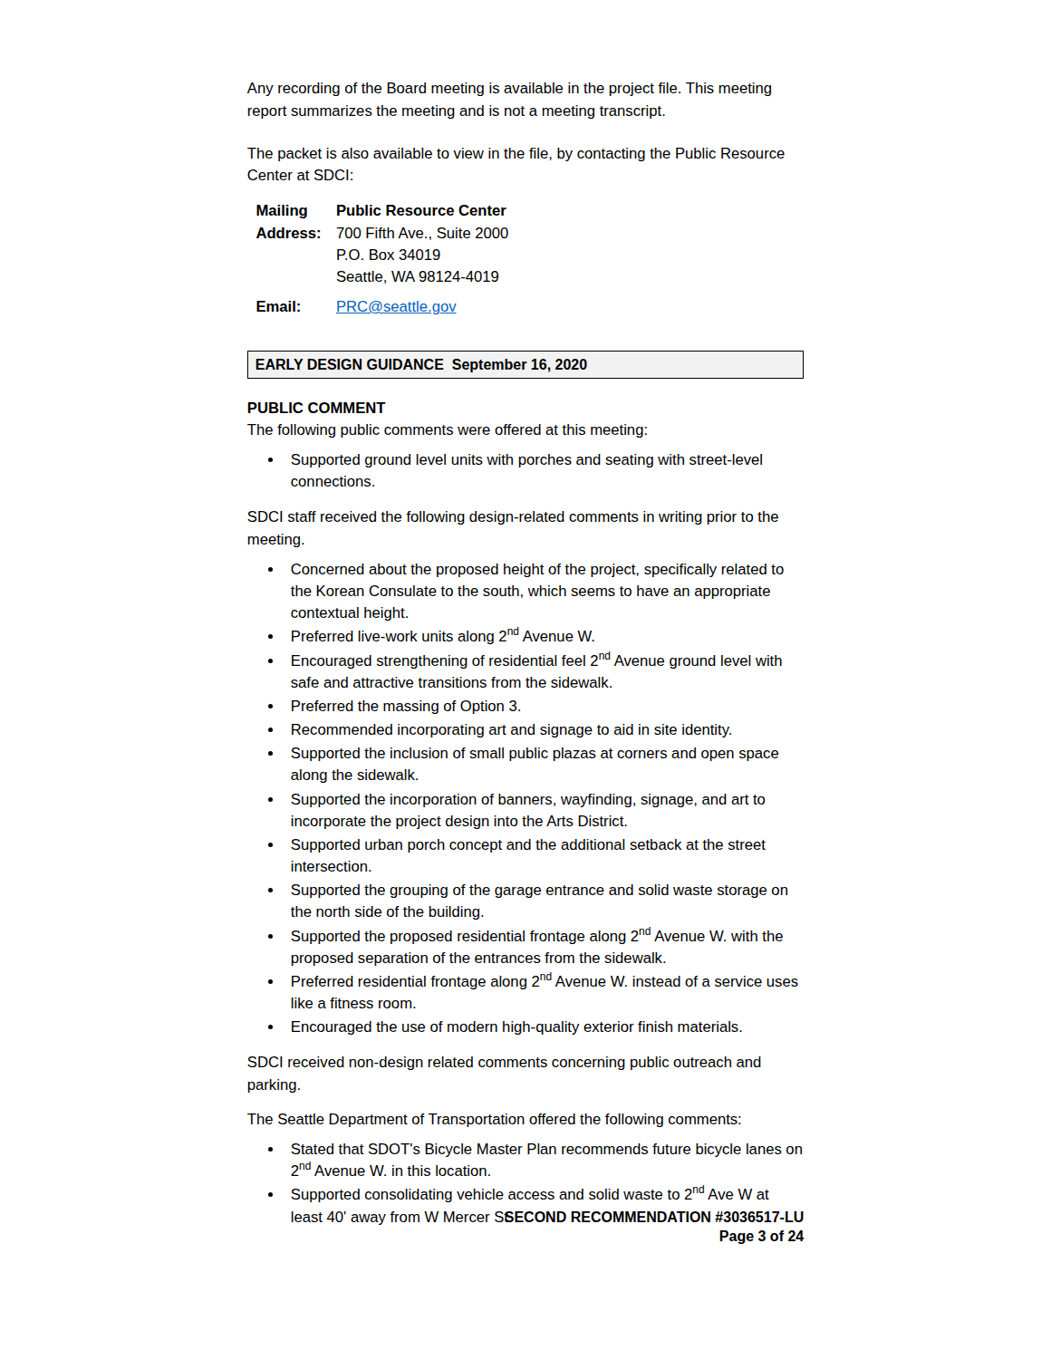Any recording of the Board meeting is available in the project file. This meeting report summarizes the meeting and is not a meeting transcript.
The packet is also available to view in the file, by contacting the Public Resource Center at SDCI:
| Mailing Address: | Public Resource Center 700 Fifth Ave., Suite 2000 P.O. Box 34019 Seattle, WA 98124-4019 |
| Email: | PRC@seattle.gov |
EARLY DESIGN GUIDANCE September 16, 2020
PUBLIC COMMENT
The following public comments were offered at this meeting:
Supported ground level units with porches and seating with street-level connections.
SDCI staff received the following design-related comments in writing prior to the meeting.
Concerned about the proposed height of the project, specifically related to the Korean Consulate to the south, which seems to have an appropriate contextual height.
Preferred live-work units along 2nd Avenue W.
Encouraged strengthening of residential feel 2nd Avenue ground level with safe and attractive transitions from the sidewalk.
Preferred the massing of Option 3.
Recommended incorporating art and signage to aid in site identity.
Supported the inclusion of small public plazas at corners and open space along the sidewalk.
Supported the incorporation of banners, wayfinding, signage, and art to incorporate the project design into the Arts District.
Supported urban porch concept and the additional setback at the street intersection.
Supported the grouping of the garage entrance and solid waste storage on the north side of the building.
Supported the proposed residential frontage along 2nd Avenue W. with the proposed separation of the entrances from the sidewalk.
Preferred residential frontage along 2nd Avenue W. instead of a service uses like a fitness room.
Encouraged the use of modern high-quality exterior finish materials.
SDCI received non-design related comments concerning public outreach and parking.
The Seattle Department of Transportation offered the following comments:
Stated that SDOT's Bicycle Master Plan recommends future bicycle lanes on 2nd Avenue W. in this location.
Supported consolidating vehicle access and solid waste to 2nd Ave W at least 40' away from W Mercer St.
SECOND RECOMMENDATION #3036517-LU
Page 3 of 24